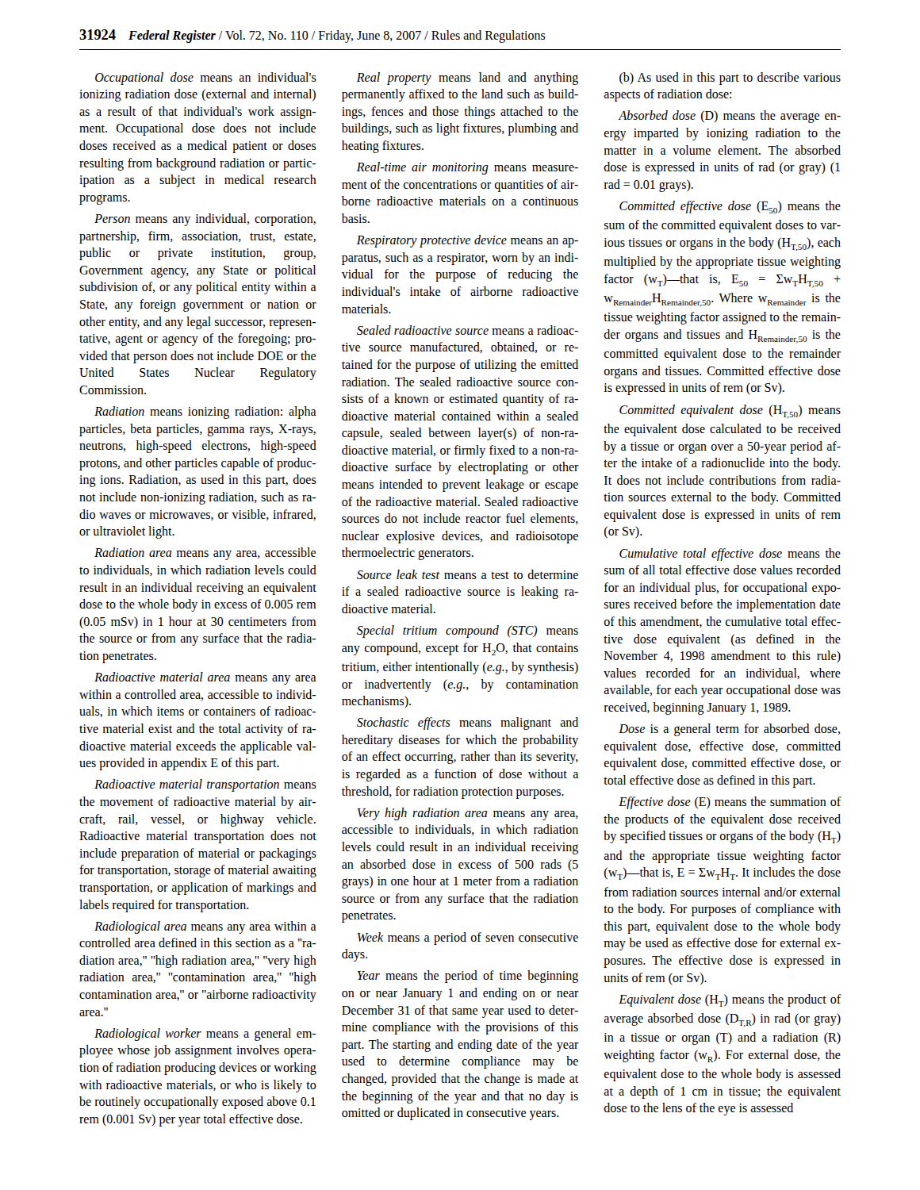31924 Federal Register / Vol. 72, No. 110 / Friday, June 8, 2007 / Rules and Regulations
Occupational dose means an individual's ionizing radiation dose (external and internal) as a result of that individual's work assignment. Occupational dose does not include doses received as a medical patient or doses resulting from background radiation or participation as a subject in medical research programs.
Person means any individual, corporation, partnership, firm, association, trust, estate, public or private institution, group, Government agency, any State or political subdivision of, or any political entity within a State, any foreign government or nation or other entity, and any legal successor, representative, agent or agency of the foregoing; provided that person does not include DOE or the United States Nuclear Regulatory Commission.
Radiation means ionizing radiation: alpha particles, beta particles, gamma rays, X-rays, neutrons, high-speed electrons, high-speed protons, and other particles capable of producing ions. Radiation, as used in this part, does not include non-ionizing radiation, such as radio waves or microwaves, or visible, infrared, or ultraviolet light.
Radiation area means any area, accessible to individuals, in which radiation levels could result in an individual receiving an equivalent dose to the whole body in excess of 0.005 rem (0.05 mSv) in 1 hour at 30 centimeters from the source or from any surface that the radiation penetrates.
Radioactive material area means any area within a controlled area, accessible to individuals, in which items or containers of radioactive material exist and the total activity of radioactive material exceeds the applicable values provided in appendix E of this part.
Radioactive material transportation means the movement of radioactive material by aircraft, rail, vessel, or highway vehicle. Radioactive material transportation does not include preparation of material or packagings for transportation, storage of material awaiting transportation, or application of markings and labels required for transportation.
Radiological area means any area within a controlled area defined in this section as a ''radiation area,'' ''high radiation area,'' ''very high radiation area,'' ''contamination area,'' ''high contamination area,'' or ''airborne radioactivity area.''
Radiological worker means a general employee whose job assignment involves operation of radiation producing devices or working with radioactive materials, or who is likely to be routinely occupationally exposed above 0.1 rem (0.001 Sv) per year total effective dose.
Real property means land and anything permanently affixed to the land such as buildings, fences and those things attached to the buildings, such as light fixtures, plumbing and heating fixtures.
Real-time air monitoring means measurement of the concentrations or quantities of airborne radioactive materials on a continuous basis.
Respiratory protective device means an apparatus, such as a respirator, worn by an individual for the purpose of reducing the individual's intake of airborne radioactive materials.
Sealed radioactive source means a radioactive source manufactured, obtained, or retained for the purpose of utilizing the emitted radiation. The sealed radioactive source consists of a known or estimated quantity of radioactive material contained within a sealed capsule, sealed between layer(s) of non-radioactive material, or firmly fixed to a non-radioactive surface by electroplating or other means intended to prevent leakage or escape of the radioactive material. Sealed radioactive sources do not include reactor fuel elements, nuclear explosive devices, and radioisotope thermoelectric generators.
Source leak test means a test to determine if a sealed radioactive source is leaking radioactive material.
Special tritium compound (STC) means any compound, except for H2O, that contains tritium, either intentionally (e.g., by synthesis) or inadvertently (e.g., by contamination mechanisms).
Stochastic effects means malignant and hereditary diseases for which the probability of an effect occurring, rather than its severity, is regarded as a function of dose without a threshold, for radiation protection purposes.
Very high radiation area means any area, accessible to individuals, in which radiation levels could result in an individual receiving an absorbed dose in excess of 500 rads (5 grays) in one hour at 1 meter from a radiation source or from any surface that the radiation penetrates.
Week means a period of seven consecutive days.
Year means the period of time beginning on or near January 1 and ending on or near December 31 of that same year used to determine compliance with the provisions of this part. The starting and ending date of the year used to determine compliance may be changed, provided that the change is made at the beginning of the year and that no day is omitted or duplicated in consecutive years.
(b) As used in this part to describe various aspects of radiation dose:
Absorbed dose (D) means the average energy imparted by ionizing radiation to the matter in a volume element. The absorbed dose is expressed in units of rad (or gray) (1 rad = 0.01 grays).
Committed effective dose (E50) means the sum of the committed equivalent doses to various tissues or organs in the body (HT,50), each multiplied by the appropriate tissue weighting factor (wT)—that is, E50 = ΣwTHT,50 + wRemainderHRemainder,50. Where wRemainder is the tissue weighting factor assigned to the remainder organs and tissues and HRemainder,50 is the committed equivalent dose to the remainder organs and tissues. Committed effective dose is expressed in units of rem (or Sv).
Committed equivalent dose (HT,50) means the equivalent dose calculated to be received by a tissue or organ over a 50-year period after the intake of a radionuclide into the body. It does not include contributions from radiation sources external to the body. Committed equivalent dose is expressed in units of rem (or Sv).
Cumulative total effective dose means the sum of all total effective dose values recorded for an individual plus, for occupational exposures received before the implementation date of this amendment, the cumulative total effective dose equivalent (as defined in the November 4, 1998 amendment to this rule) values recorded for an individual, where available, for each year occupational dose was received, beginning January 1, 1989.
Dose is a general term for absorbed dose, equivalent dose, effective dose, committed equivalent dose, committed effective dose, or total effective dose as defined in this part.
Effective dose (E) means the summation of the products of the equivalent dose received by specified tissues or organs of the body (HT) and the appropriate tissue weighting factor (wT)—that is, E = ΣwTHT. It includes the dose from radiation sources internal and/or external to the body. For purposes of compliance with this part, equivalent dose to the whole body may be used as effective dose for external exposures. The effective dose is expressed in units of rem (or Sv).
Equivalent dose (HT) means the product of average absorbed dose (DT,R) in rad (or gray) in a tissue or organ (T) and a radiation (R) weighting factor (wR). For external dose, the equivalent dose to the whole body is assessed at a depth of 1 cm in tissue; the equivalent dose to the lens of the eye is assessed